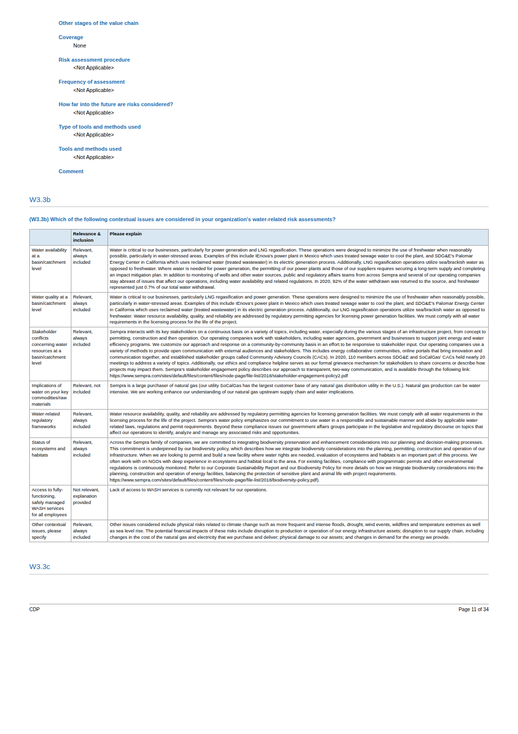Other stages of the value chain
Coverage
None
Risk assessment procedure
<Not Applicable>
Frequency of assessment
<Not Applicable>
How far into the future are risks considered?
<Not Applicable>
Type of tools and methods used
<Not Applicable>
Tools and methods used
<Not Applicable>
Comment
W3.3b
(W3.3b) Which of the following contextual issues are considered in your organization's water-related risk assessments?
| | Relevance & inclusion | Please explain |
| --- | --- | --- |
| Water availability at a basin/catchment level | Relevant, always included | Water is critical to our businesses, particularly for power generation and LNG regasification. These operations were designed to minimize the use of freshwater when reasonably possible, particularly in water-stressed areas. Examples of this include IEnova's power plant in Mexico which uses treated sewage water to cool the plant, and SDG&E's Palomar Energy Center in California which uses reclaimed water (treated wastewater) in its electric generation process. Additionally, LNG regasification operations utilize sea/brackish water as opposed to freshwater. Where water is needed for power generation, the permitting of our power plants and those of our suppliers requires securing a long-term supply and completing an impact mitigation plan. In addition to monitoring of wells and other water sources, public and regulatory affairs teams from across Sempra and several of our operating companies stay abreast of issues that affect our operations, including water availability and related regulations. In 2020, 92% of the water withdrawn was returned to the source, and freshwater represented just 0.7% of our total water withdrawal. |
| Water quality at a basin/catchment level | Relevant, always included | Water is critical to our businesses, particularly LNG regasification and power generation. These operations were designed to minimize the use of freshwater when reasonably possible, particularly in water-stressed areas. Examples of this include IEnova's power plant in Mexico which uses treated sewage water to cool the plant, and SDG&E's Palomar Energy Center in California which uses reclaimed water (treated wastewater) in its electric generation process. Additionally, our LNG regasification operations utilize sea/brackish water as opposed to freshwater. Water resource availability, quality, and reliability are addressed by regulatory permitting agencies for licensing power generation facilities. We must comply with all water requirements in the licensing process for the life of the project. |
| Stakeholder conflicts concerning water resources at a basin/catchment level | Relevant, always included | Sempra interacts with its key stakeholders on a continuous basis on a variety of topics, including water, especially during the various stages of an infrastructure project, from concept to permitting, construction and then operation. Our operating companies work with stakeholders, including water agencies, government and businesses to support joint energy and water efficiency programs. We customize our approach and response on a community-by-community basis in an effort to be responsive to stakeholder input. Our operating companies use a variety of methods to provide open communication with external audiences and stakeholders. This includes energy collaborative communities, online portals that bring innovation and communication together, and established stakeholder groups called Community Advisory Councils (CACs). In 2020, 110 members across SDG&E and SoCalGas' CACs held nearly 20 meetings to address a variety of topics. Additionally, our ethics and compliance helpline serves as our formal grievance mechanism for stakeholders to share concerns or describe how projects may impact them. Sempra's stakeholder engagement policy describes our approach to transparent, two-way communication, and is available through the following link: https://www.sempra.com/sites/default/files/content/files/node-page/file-list/2018/stakeholder-engagement-policy2.pdf |
| Implications of water on your key commodities/raw materials | Relevant, not included | Sempra is a large purchaser of natural gas (our utility SoCalGas has the largest customer base of any natural gas distribution utility in the U.S.). Natural gas production can be water intensive. We are working enhance our understanding of our natural gas upstream supply chain and water implications. |
| Water-related regulatory frameworks | Relevant, always included | Water resource availability, quality, and reliability are addressed by regulatory permitting agencies for licensing generation facilities. We must comply with all water requirements in the licensing process for the life of the project. Sempra's water policy emphasizes our commitment to use water in a responsible and sustainable manner and abide by applicable water related laws, regulations and permit requirements. Beyond these compliance issues our government affairs groups participate in the legislative and regulatory discourse on topics that affect our operations to identify, analyze and manage any associated risks and opportunities. |
| Status of ecosystems and habitats | Relevant, always included | Across the Sempra family of companies, we are committed to integrating biodiversity preservation and enhancement considerations into our planning and decision-making processes. This commitment is underpinned by our biodiversity policy, which describes how we integrate biodiversity considerations into the planning, permitting, construction and operation of our infrastructure. When we are looking to permit and build a new facility where water rights are needed, evaluation of ecosystems and habitats is an important part of this process. We often work with on NGOs with deep experience in ecosystems and habitat local to the area. For existing facilities, compliance with programmatic permits and other environmental regulations is continuously monitored. Refer to our Corporate Sustainability Report and our Biodiversity Policy for more details on how we integrate biodiversity considerations into the planning, construction and operation of energy facilities, balancing the protection of sensitive plant and animal life with project requirements. https://www.sempra.com/sites/default/files/content/files/node-page/file-list/2018/biodiversity-policy.pdf). |
| Access to fully-functioning, safely managed WASH services for all employees | Not relevant, explanation provided | Lack of access to WASH services is currently not relevant for our operations. |
| Other contextual issues, please specify | Relevant, always included | Other issues considered include physical risks related to climate change such as more frequent and intense floods, drought, wind events, wildfires and temperature extremes as well as sea level rise. The potential financial impacts of these risks include disruption to production or operation of our energy infrastructure assets; disruption to our supply chain, including changes in the cost of the natural gas and electricity that we purchase and deliver; physical damage to our assets; and changes in demand for the energy we provide. |
W3.3c
CDP
Page 11 of 34